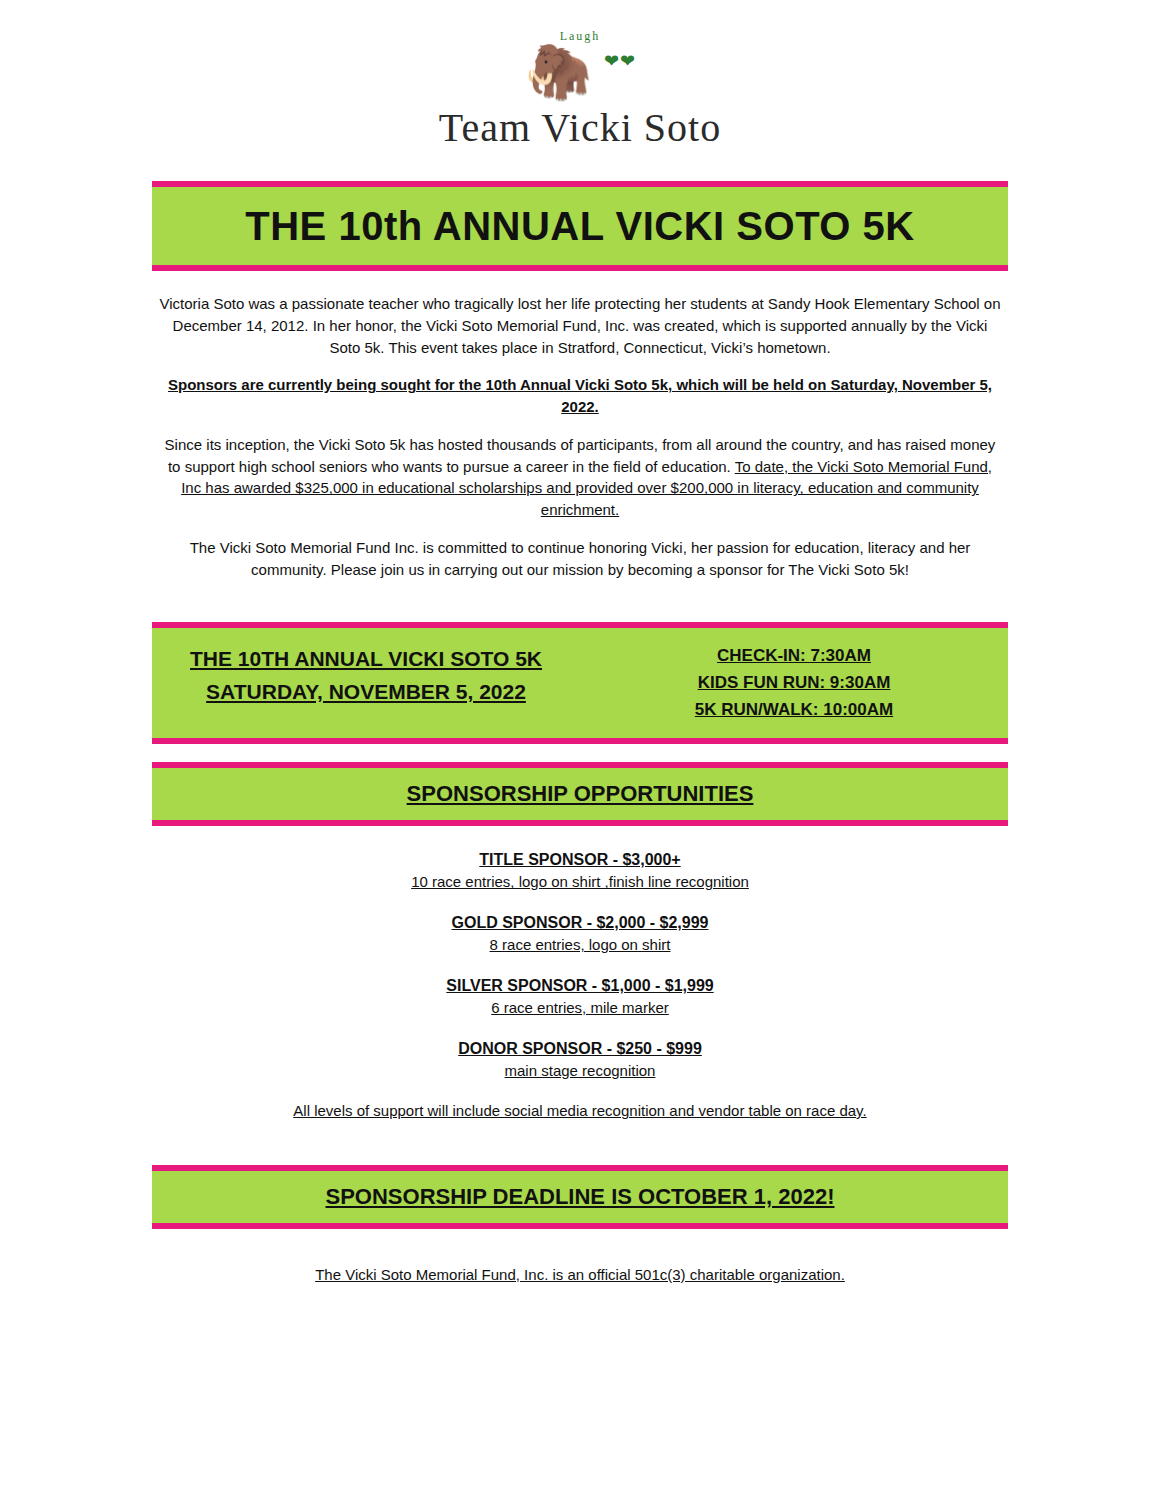Laugh 🦣 ❤❤
Team Vicki Soto
THE 10th ANNUAL VICKI SOTO 5K
Victoria Soto was a passionate teacher who tragically lost her life protecting her students at Sandy Hook Elementary School on December 14, 2012. In her honor, the Vicki Soto Memorial Fund, Inc. was created, which is supported annually by the Vicki Soto 5k. This event takes place in Stratford, Connecticut, Vicki’s hometown.
Sponsors are currently being sought for the 10th Annual Vicki Soto 5k, which will be held on Saturday, November 5, 2022.
Since its inception, the Vicki Soto 5k has hosted thousands of participants, from all around the country, and has raised money to support high school seniors who wants to pursue a career in the field of education. To date, the Vicki Soto Memorial Fund, Inc has awarded $325,000 in educational scholarships and provided over $200,000 in literacy, education and community enrichment.
The Vicki Soto Memorial Fund Inc. is committed to continue honoring Vicki, her passion for education, literacy and her community. Please join us in carrying out our mission by becoming a sponsor for The Vicki Soto 5k!
THE 10TH ANNUAL VICKI SOTO 5K
SATURDAY, NOVEMBER 5, 2022
CHECK-IN: 7:30AM
KIDS FUN RUN: 9:30AM
5K RUN/WALK: 10:00AM
SPONSORSHIP OPPORTUNITIES
TITLE SPONSOR - $3,000+ 10 race entries, logo on shirt ,finish line recognition
GOLD SPONSOR - $2,000 - $2,999 8 race entries, logo on shirt
SILVER SPONSOR - $1,000 - $1,999 6 race entries, mile marker
DONOR SPONSOR - $250 - $999 main stage recognition
All levels of support will include social media recognition and vendor table on race day.
SPONSORSHIP DEADLINE IS OCTOBER 1, 2022!
The Vicki Soto Memorial Fund, Inc. is an official 501c(3) charitable organization.